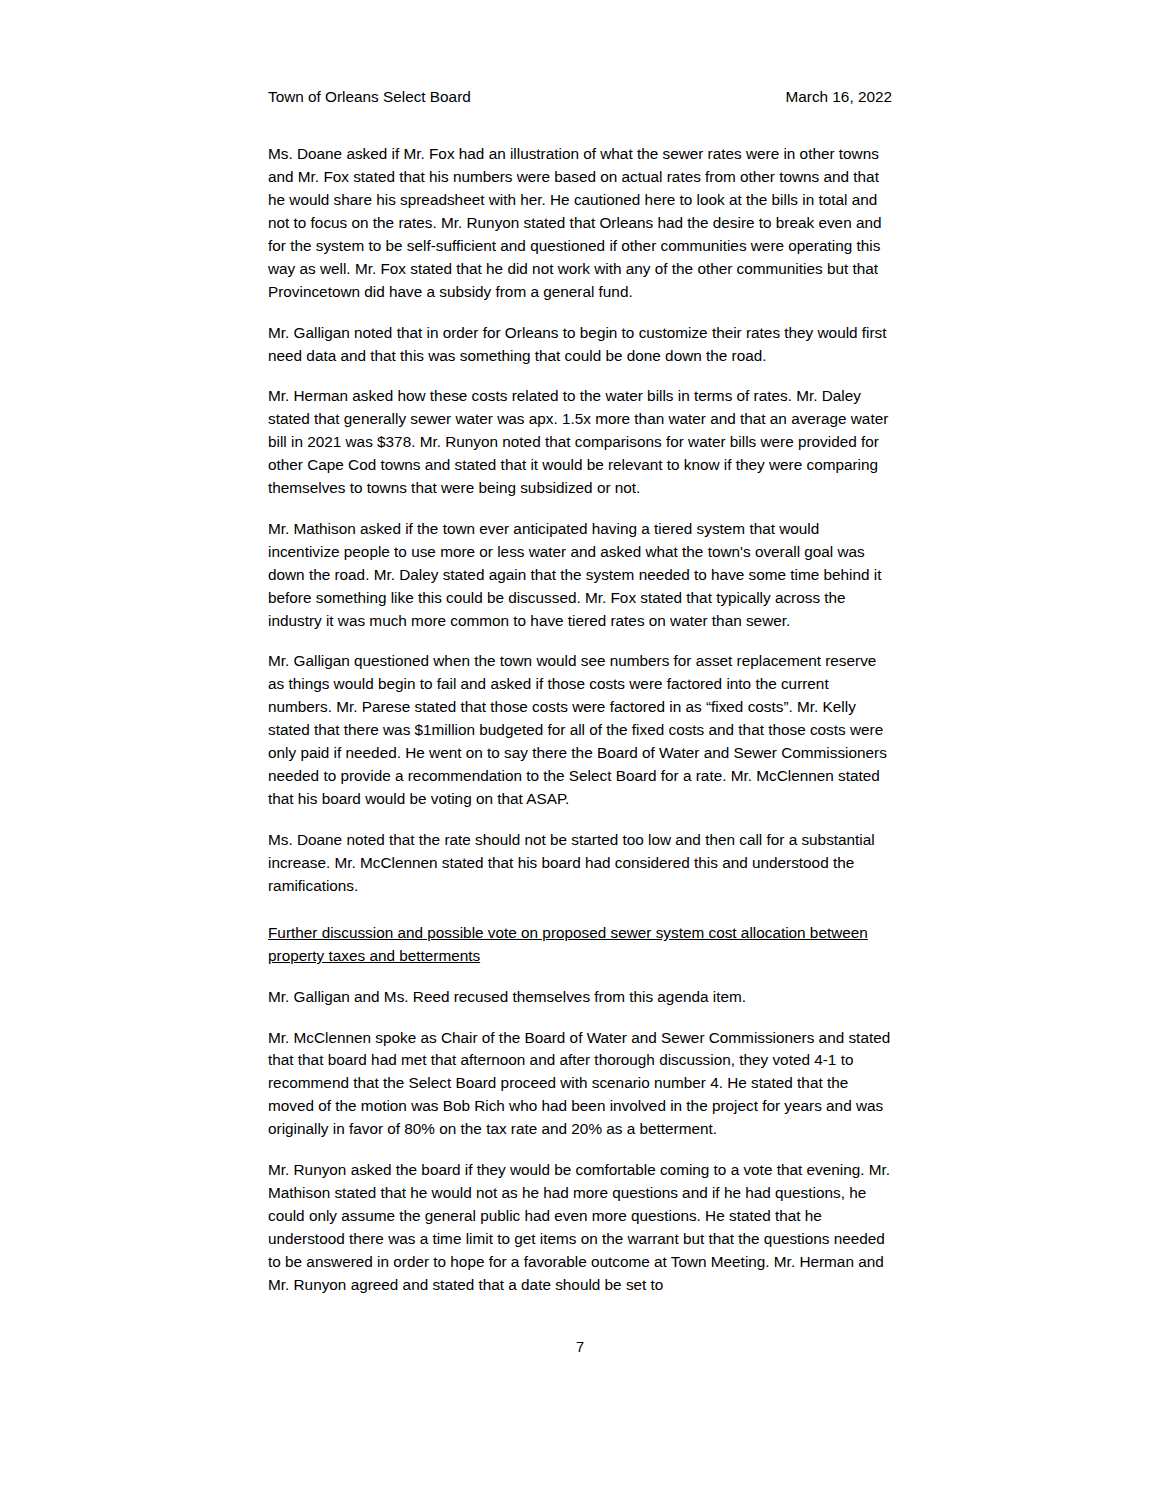Town of Orleans Select Board
March 16, 2022
Ms. Doane asked if Mr. Fox had an illustration of what the sewer rates were in other towns and Mr. Fox stated that his numbers were based on actual rates from other towns and that he would share his spreadsheet with her. He cautioned here to look at the bills in total and not to focus on the rates. Mr. Runyon stated that Orleans had the desire to break even and for the system to be self-sufficient and questioned if other communities were operating this way as well. Mr. Fox stated that he did not work with any of the other communities but that Provincetown did have a subsidy from a general fund.
Mr. Galligan noted that in order for Orleans to begin to customize their rates they would first need data and that this was something that could be done down the road.
Mr. Herman asked how these costs related to the water bills in terms of rates. Mr. Daley stated that generally sewer water was apx. 1.5x more than water and that an average water bill in 2021 was $378. Mr. Runyon noted that comparisons for water bills were provided for other Cape Cod towns and stated that it would be relevant to know if they were comparing themselves to towns that were being subsidized or not.
Mr. Mathison asked if the town ever anticipated having a tiered system that would incentivize people to use more or less water and asked what the town's overall goal was down the road. Mr. Daley stated again that the system needed to have some time behind it before something like this could be discussed. Mr. Fox stated that typically across the industry it was much more common to have tiered rates on water than sewer.
Mr. Galligan questioned when the town would see numbers for asset replacement reserve as things would begin to fail and asked if those costs were factored into the current numbers. Mr. Parese stated that those costs were factored in as “fixed costs”. Mr. Kelly stated that there was $1million budgeted for all of the fixed costs and that those costs were only paid if needed. He went on to say there the Board of Water and Sewer Commissioners needed to provide a recommendation to the Select Board for a rate. Mr. McClennen stated that his board would be voting on that ASAP.
Ms. Doane noted that the rate should not be started too low and then call for a substantial increase. Mr. McClennen stated that his board had considered this and understood the ramifications.
Further discussion and possible vote on proposed sewer system cost allocation between property taxes and betterments
Mr. Galligan and Ms. Reed recused themselves from this agenda item.
Mr. McClennen spoke as Chair of the Board of Water and Sewer Commissioners and stated that that board had met that afternoon and after thorough discussion, they voted 4-1 to recommend that the Select Board proceed with scenario number 4. He stated that the moved of the motion was Bob Rich who had been involved in the project for years and was originally in favor of 80% on the tax rate and 20% as a betterment.
Mr. Runyon asked the board if they would be comfortable coming to a vote that evening. Mr. Mathison stated that he would not as he had more questions and if he had questions, he could only assume the general public had even more questions. He stated that he understood there was a time limit to get items on the warrant but that the questions needed to be answered in order to hope for a favorable outcome at Town Meeting. Mr. Herman and Mr. Runyon agreed and stated that a date should be set to
7